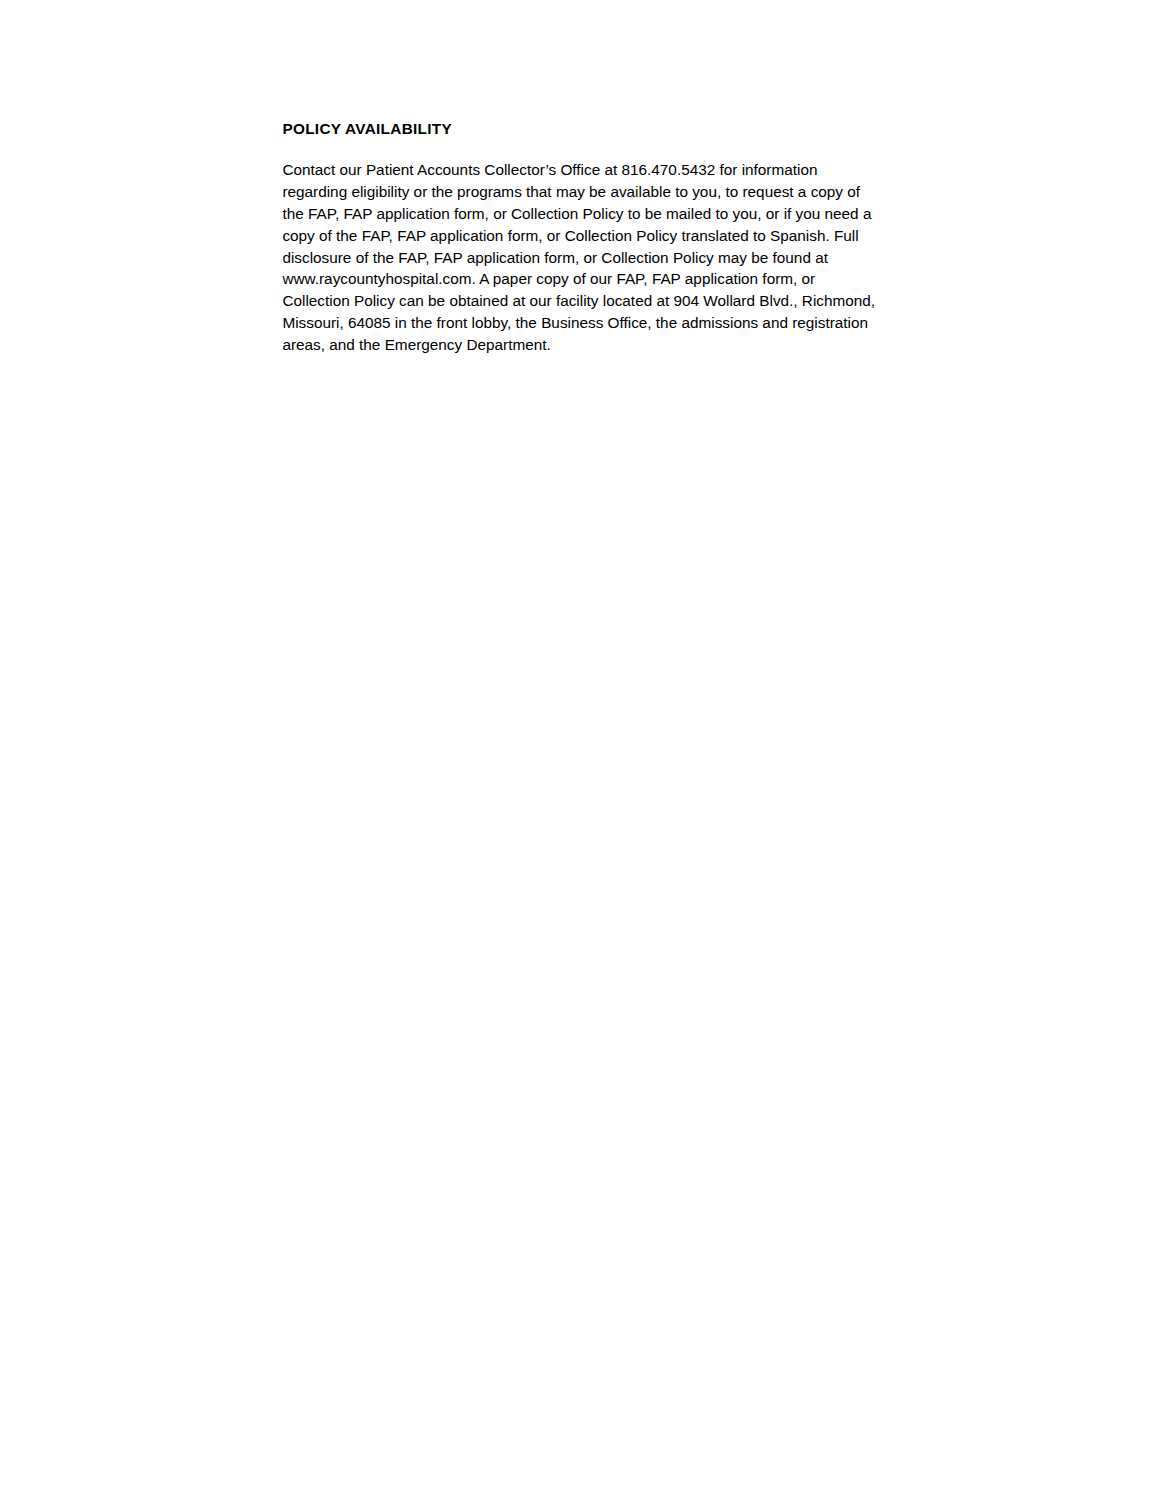POLICY AVAILABILITY
Contact our Patient Accounts Collector’s Office at 816.470.5432 for information regarding eligibility or the programs that may be available to you, to request a copy of the FAP, FAP application form, or Collection Policy to be mailed to you, or if you need a copy of the FAP, FAP application form, or Collection Policy translated to Spanish. Full disclosure of the FAP, FAP application form, or Collection Policy may be found at www.raycountyhospital.com. A paper copy of our FAP, FAP application form, or Collection Policy can be obtained at our facility located at 904 Wollard Blvd., Richmond, Missouri, 64085 in the front lobby, the Business Office, the admissions and registration areas, and the Emergency Department.